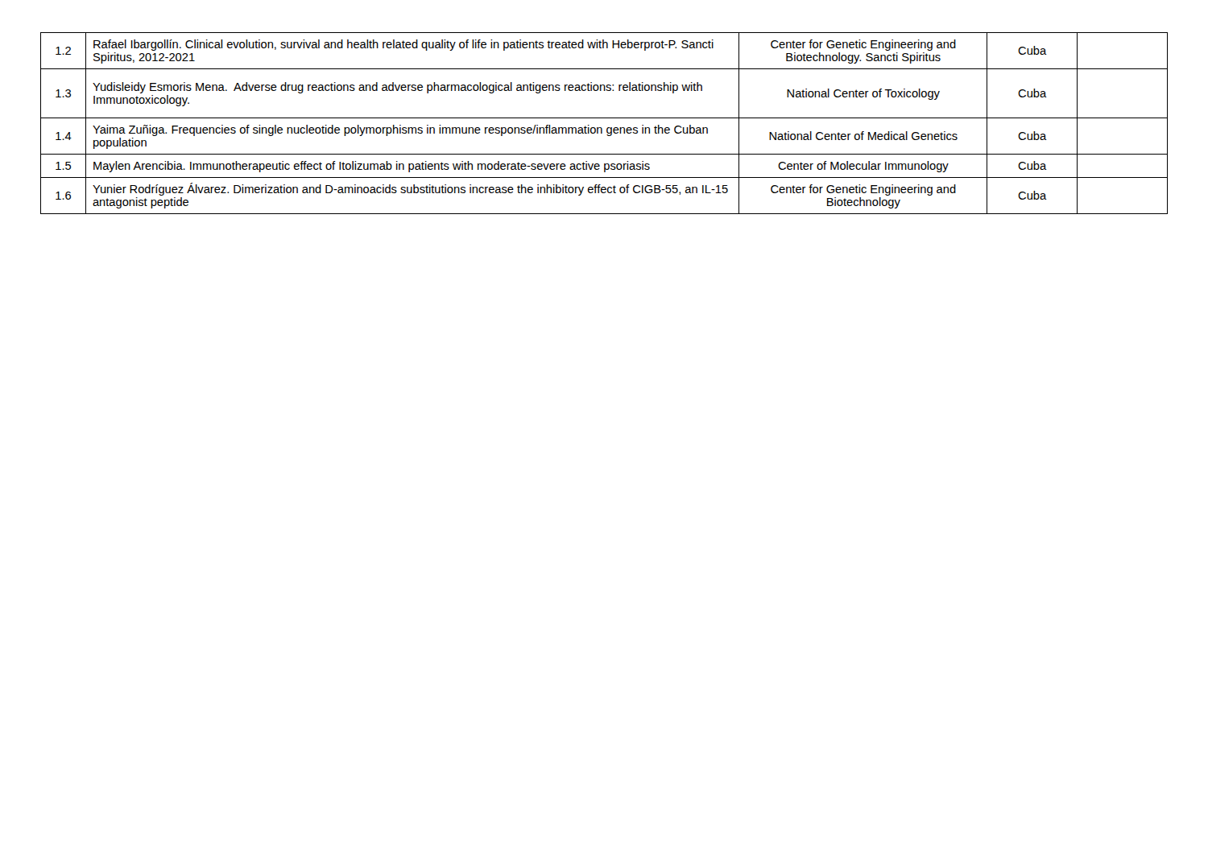| 1.2 | Rafael Ibargollín. Clinical evolution, survival and health related quality of life in patients treated with Heberprot-P. Sancti Spiritus, 2012-2021 | Center for Genetic Engineering and Biotechnology. Sancti Spiritus | Cuba | |
| 1.3 | Yudisleidy Esmoris Mena. Adverse drug reactions and adverse pharmacological antigens reactions: relationship with Immunotoxicology. | National Center of Toxicology | Cuba | |
| 1.4 | Yaima Zuñiga. Frequencies of single nucleotide polymorphisms in immune response/inflammation genes in the Cuban population | National Center of Medical Genetics | Cuba | |
| 1.5 | Maylen Arencibia. Immunotherapeutic effect of Itolizumab in patients with moderate-severe active psoriasis | Center of Molecular Immunology | Cuba | |
| 1.6 | Yunier Rodríguez Álvarez. Dimerization and D-aminoacids substitutions increase the inhibitory effect of CIGB-55, an IL-15 antagonist peptide | Center for Genetic Engineering and Biotechnology | Cuba | |